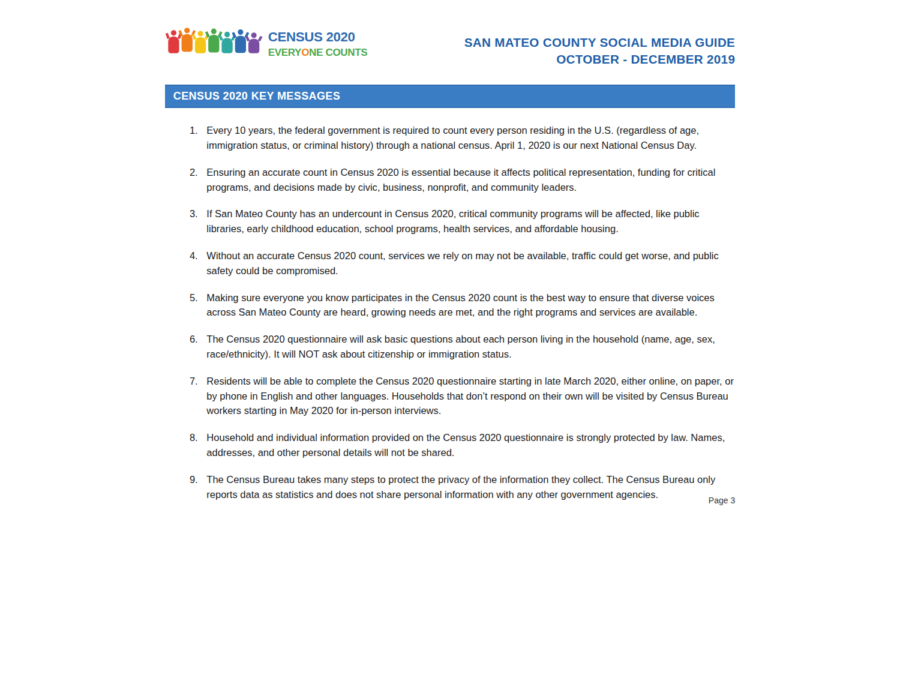CENSUS 2020 EVERYONE COUNTS
SAN MATEO COUNTY SOCIAL MEDIA GUIDE
OCTOBER - DECEMBER 2019
CENSUS 2020 KEY MESSAGES
Every 10 years, the federal government is required to count every person residing in the U.S. (regardless of age, immigration status, or criminal history) through a national census. April 1, 2020 is our next National Census Day.
Ensuring an accurate count in Census 2020 is essential because it affects political representation, funding for critical programs, and decisions made by civic, business, nonprofit, and community leaders.
If San Mateo County has an undercount in Census 2020, critical community programs will be affected, like public libraries, early childhood education, school programs, health services, and affordable housing.
Without an accurate Census 2020 count, services we rely on may not be available, traffic could get worse, and public safety could be compromised.
Making sure everyone you know participates in the Census 2020 count is the best way to ensure that diverse voices across San Mateo County are heard, growing needs are met, and the right programs and services are available.
The Census 2020 questionnaire will ask basic questions about each person living in the household (name, age, sex, race/ethnicity). It will NOT ask about citizenship or immigration status.
Residents will be able to complete the Census 2020 questionnaire starting in late March 2020, either online, on paper, or by phone in English and other languages. Households that don’t respond on their own will be visited by Census Bureau workers starting in May 2020 for in-person interviews.
Household and individual information provided on the Census 2020 questionnaire is strongly protected by law. Names, addresses, and other personal details will not be shared.
The Census Bureau takes many steps to protect the privacy of the information they collect. The Census Bureau only reports data as statistics and does not share personal information with any other government agencies.
Page 3